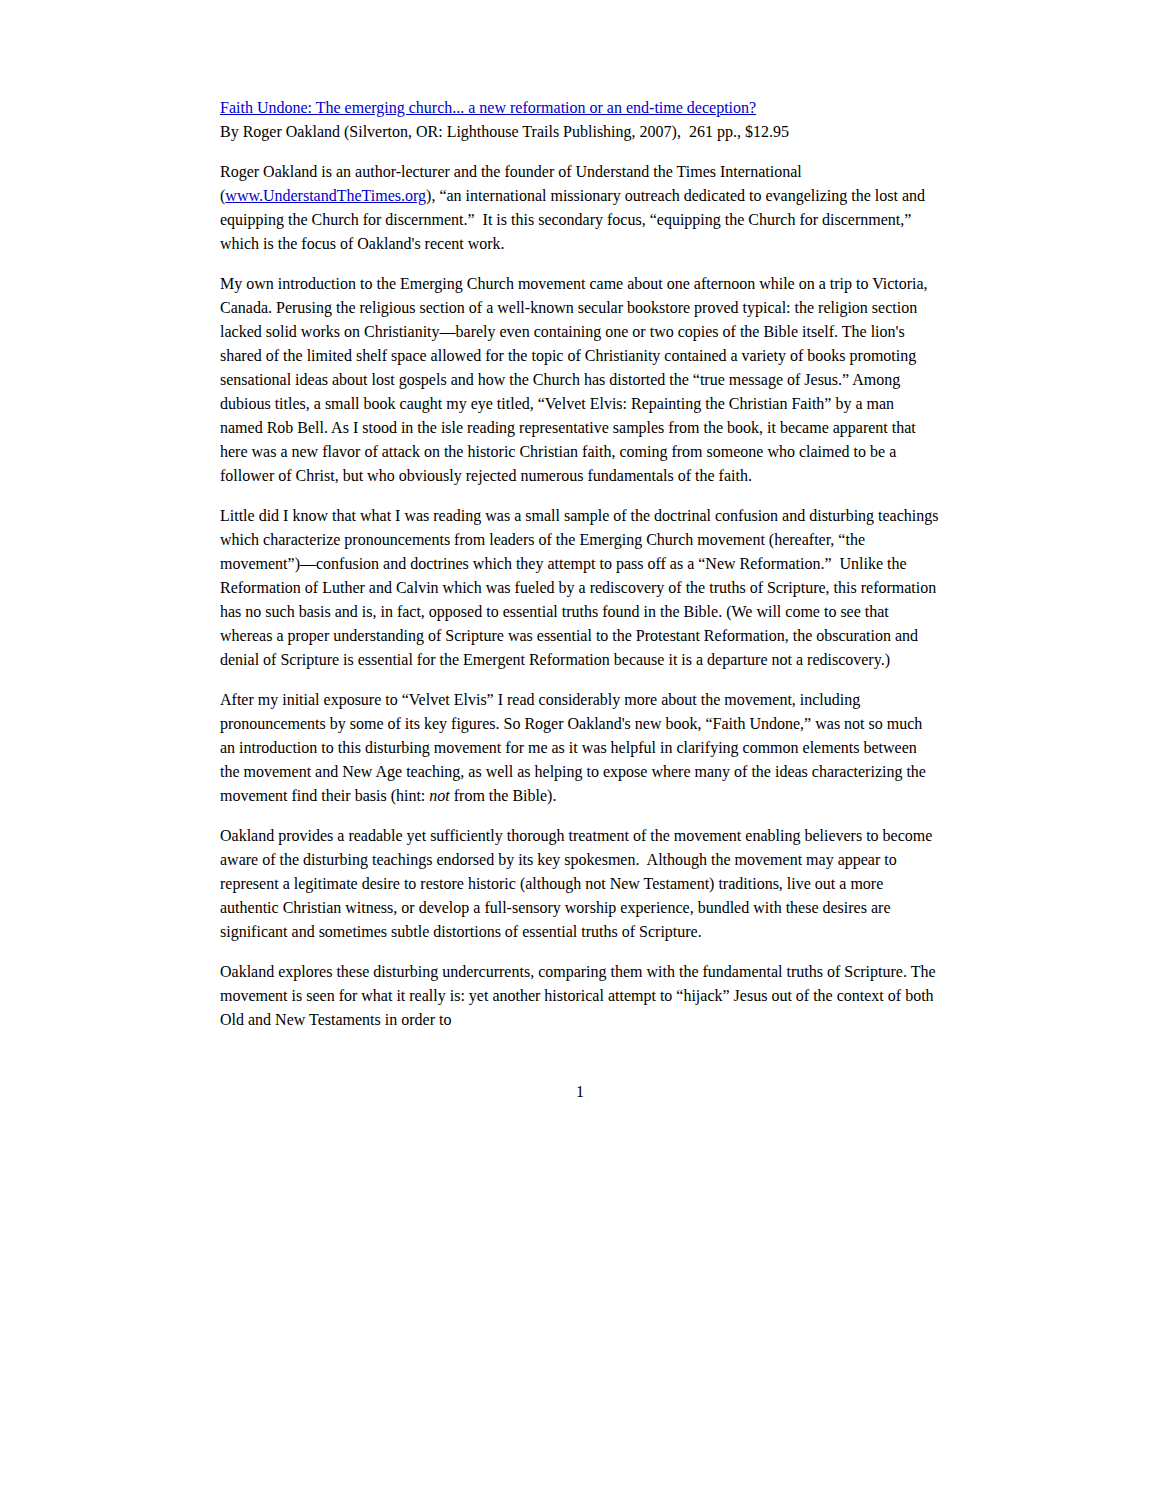Faith Undone: The emerging church... a new reformation or an end-time deception?
By Roger Oakland (Silverton, OR: Lighthouse Trails Publishing, 2007), 261 pp., $12.95
Roger Oakland is an author-lecturer and the founder of Understand the Times International (www.UnderstandTheTimes.org), “an international missionary outreach dedicated to evangelizing the lost and equipping the Church for discernment.” It is this secondary focus, “equipping the Church for discernment,” which is the focus of Oakland's recent work.
My own introduction to the Emerging Church movement came about one afternoon while on a trip to Victoria, Canada. Perusing the religious section of a well-known secular bookstore proved typical: the religion section lacked solid works on Christianity—barely even containing one or two copies of the Bible itself. The lion's shared of the limited shelf space allowed for the topic of Christianity contained a variety of books promoting sensational ideas about lost gospels and how the Church has distorted the “true message of Jesus.” Among dubious titles, a small book caught my eye titled, “Velvet Elvis: Repainting the Christian Faith” by a man named Rob Bell. As I stood in the isle reading representative samples from the book, it became apparent that here was a new flavor of attack on the historic Christian faith, coming from someone who claimed to be a follower of Christ, but who obviously rejected numerous fundamentals of the faith.
Little did I know that what I was reading was a small sample of the doctrinal confusion and disturbing teachings which characterize pronouncements from leaders of the Emerging Church movement (hereafter, “the movement”)—confusion and doctrines which they attempt to pass off as a “New Reformation.” Unlike the Reformation of Luther and Calvin which was fueled by a rediscovery of the truths of Scripture, this reformation has no such basis and is, in fact, opposed to essential truths found in the Bible. (We will come to see that whereas a proper understanding of Scripture was essential to the Protestant Reformation, the obscuration and denial of Scripture is essential for the Emergent Reformation because it is a departure not a rediscovery.)
After my initial exposure to “Velvet Elvis” I read considerably more about the movement, including pronouncements by some of its key figures. So Roger Oakland's new book, “Faith Undone,” was not so much an introduction to this disturbing movement for me as it was helpful in clarifying common elements between the movement and New Age teaching, as well as helping to expose where many of the ideas characterizing the movement find their basis (hint: not from the Bible).
Oakland provides a readable yet sufficiently thorough treatment of the movement enabling believers to become aware of the disturbing teachings endorsed by its key spokesmen. Although the movement may appear to represent a legitimate desire to restore historic (although not New Testament) traditions, live out a more authentic Christian witness, or develop a full-sensory worship experience, bundled with these desires are significant and sometimes subtle distortions of essential truths of Scripture.
Oakland explores these disturbing undercurrents, comparing them with the fundamental truths of Scripture. The movement is seen for what it really is: yet another historical attempt to “hijack” Jesus out of the context of both Old and New Testaments in order to
1